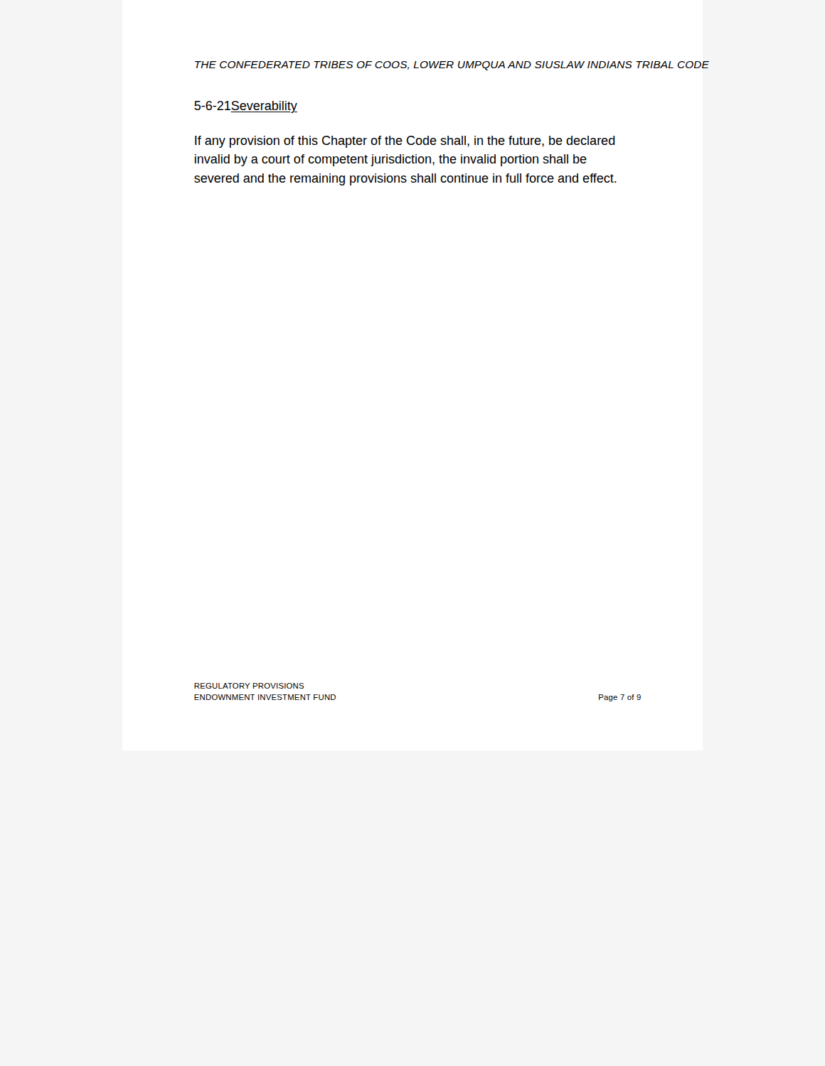THE CONFEDERATED TRIBES OF COOS, LOWER UMPQUA AND SIUSLAW INDIANS TRIBAL CODE
5-6-21 Severability
If any provision of this Chapter of the Code shall, in the future, be declared invalid by a court of competent jurisdiction, the invalid portion shall be severed and the remaining provisions shall continue in full force and effect.
REGULATORY PROVISIONS
ENDOWNMENT INVESTMENT FUND
Page 7 of 9